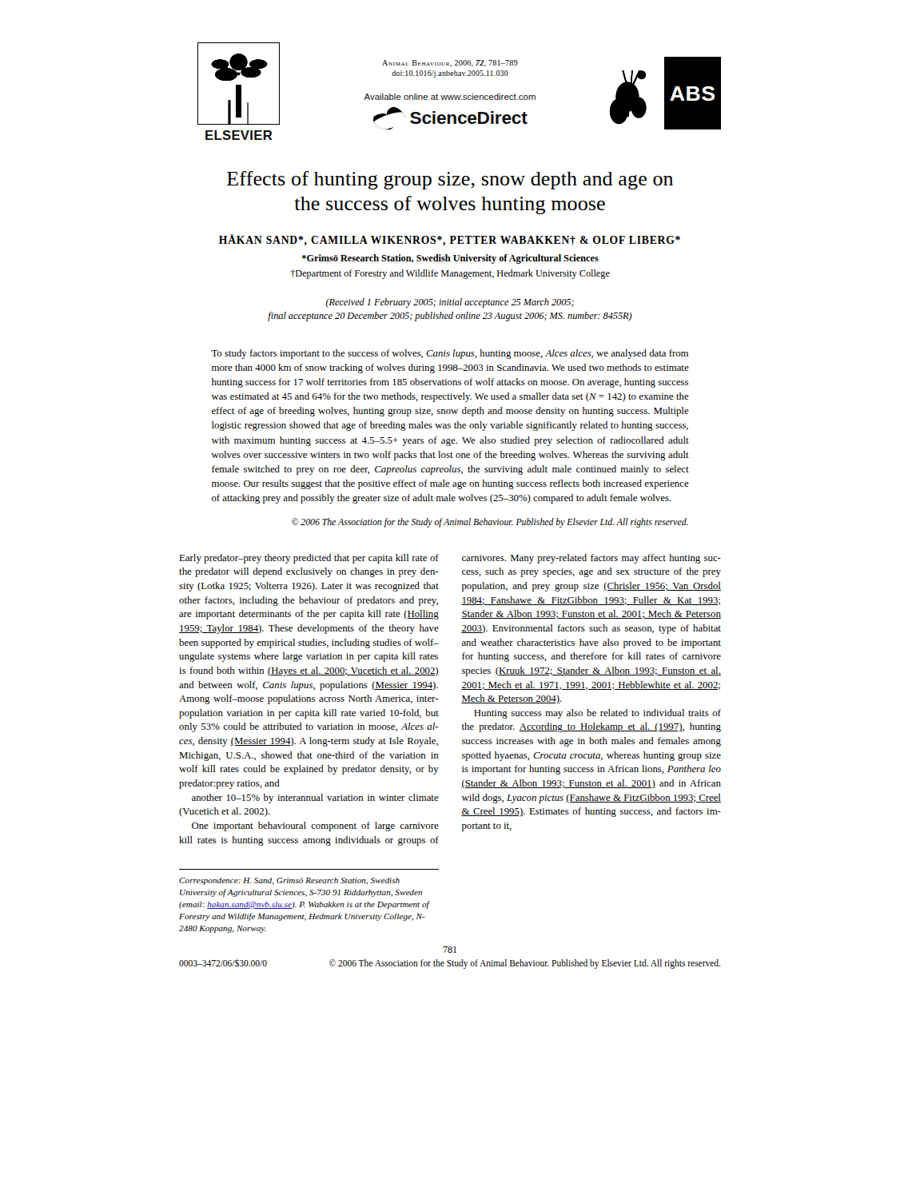ELSEVIER
Animal Behaviour, 2006, 72, 781–789
doi:10.1016/j.anbehav.2005.11.030
Available online at www.sciencedirect.com
ScienceDirect
ABS
Effects of hunting group size, snow depth and age on
the success of wolves hunting moose
HÅKAN SAND*, CAMILLA WIKENROS*, PETTER WABAKKEN† & OLOF LIBERG*
*Grimsö Research Station, Swedish University of Agricultural Sciences
†Department of Forestry and Wildlife Management, Hedmark University College
(Received 1 February 2005; initial acceptance 25 March 2005;
final acceptance 20 December 2005; published online 23 August 2006; MS. number: 8455R)
To study factors important to the success of wolves, Canis lupus, hunting moose, Alces alces, we analysed data from more than 4000 km of snow tracking of wolves during 1998–2003 in Scandinavia. We used two methods to estimate hunting success for 17 wolf territories from 185 observations of wolf attacks on moose. On average, hunting success was estimated at 45 and 64% for the two methods, respectively. We used a smaller data set (N = 142) to examine the effect of age of breeding wolves, hunting group size, snow depth and moose density on hunting success. Multiple logistic regression showed that age of breeding males was the only variable significantly related to hunting success, with maximum hunting success at 4.5–5.5+ years of age. We also studied prey selection of radiocollared adult wolves over successive winters in two wolf packs that lost one of the breeding wolves. Whereas the surviving adult female switched to prey on roe deer, Capreolus capreolus, the surviving adult male continued mainly to select moose. Our results suggest that the positive effect of male age on hunting success reflects both increased experience of attacking prey and possibly the greater size of adult male wolves (25–30%) compared to adult female wolves.
© 2006 The Association for the Study of Animal Behaviour. Published by Elsevier Ltd. All rights reserved.
Early predator–prey theory predicted that per capita kill rate of the predator will depend exclusively on changes in prey density (Lotka 1925; Volterra 1926). Later it was recognized that other factors, including the behaviour of predators and prey, are important determinants of the per capita kill rate (Holling 1959; Taylor 1984). These developments of the theory have been supported by empirical studies, including studies of wolf–ungulate systems where large variation in per capita kill rates is found both within (Hayes et al. 2000; Vucetich et al. 2002) and between wolf, Canis lupus, populations (Messier 1994). Among wolf–moose populations across North America, interpopulation variation in per capita kill rate varied 10-fold, but only 53% could be attributed to variation in moose, Alces alces, density (Messier 1994). A long-term study at Isle Royale, Michigan, U.S.A., showed that one-third of the variation in wolf kill rates could be explained by predator density, or by predator:prey ratios, and
another 10–15% by interannual variation in winter climate (Vucetich et al. 2002).
One important behavioural component of large carnivore kill rates is hunting success among individuals or groups of carnivores. Many prey-related factors may affect hunting success, such as prey species, age and sex structure of the prey population, and prey group size (Chrisler 1956; Van Orsdol 1984; Fanshawe & FitzGibbon 1993; Fuller & Kat 1993; Stander & Albon 1993; Funston et al. 2001; Mech & Peterson 2003). Environmental factors such as season, type of habitat and weather characteristics have also proved to be important for hunting success, and therefore for kill rates of carnivore species (Kruuk 1972; Stander & Albon 1993; Funston et al. 2001; Mech et al. 1971, 1991, 2001; Hebblewhite et al. 2002; Mech & Peterson 2004).
Hunting success may also be related to individual traits of the predator. According to Holekamp et al. (1997), hunting success increases with age in both males and females among spotted hyaenas, Crocuta crocuta, whereas hunting group size is important for hunting success in African lions, Panthera leo (Stander & Albon 1993; Funston et al. 2001) and in African wild dogs, Lyacon pictus (Fanshawe & FitzGibbon 1993; Creel & Creel 1995). Estimates of hunting success, and factors important to it,
Correspondence: H. Sand, Grimsö Research Station, Swedish University of Agricultural Sciences, S-730 91 Riddarhyttan, Sweden (email: hakan.sand@nvb.slu.se). P. Wabakken is at the Department of Forestry and Wildlife Management, Hedmark University College, N-2480 Koppang, Norway.
781
0003–3472/06/$30.00/0
© 2006 The Association for the Study of Animal Behaviour. Published by Elsevier Ltd. All rights reserved.